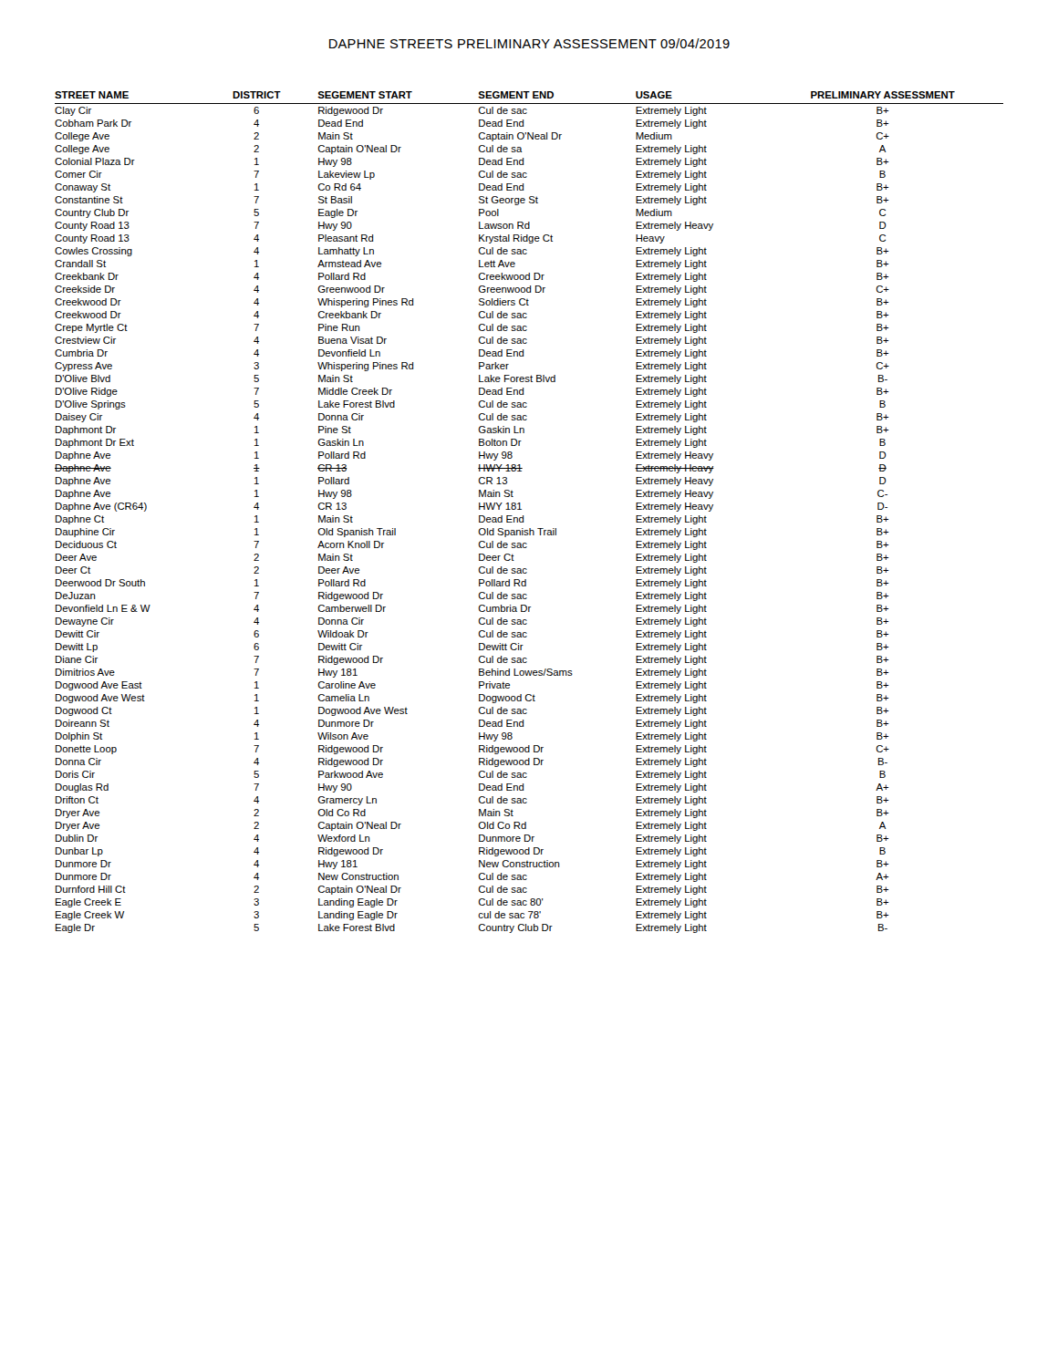DAPHNE STREETS PRELIMINARY ASSESSEMENT 09/04/2019
| STREET NAME | DISTRICT | SEGEMENT START | SEGMENT END | USAGE | PRELIMINARY ASSESSMENT |
| --- | --- | --- | --- | --- | --- |
| Clay Cir | 6 | Ridgewood Dr | Cul de sac | Extremely Light | B+ |
| Cobham Park Dr | 4 | Dead End | Dead End | Extremely Light | B+ |
| College Ave | 2 | Main St | Captain O'Neal Dr | Medium | C+ |
| College Ave | 2 | Captain O'Neal Dr | Cul de sa | Extremely Light | A |
| Colonial Plaza Dr | 1 | Hwy 98 | Dead End | Extremely Light | B+ |
| Comer Cir | 7 | Lakeview Lp | Cul de sac | Extremely Light | B |
| Conaway St | 1 | Co Rd 64 | Dead End | Extremely Light | B+ |
| Constantine St | 7 | St Basil | St George St | Extremely Light | B+ |
| Country Club Dr | 5 | Eagle Dr | Pool | Medium | C |
| County Road 13 | 7 | Hwy 90 | Lawson Rd | Extremely Heavy | D |
| County Road 13 | 4 | Pleasant Rd | Krystal Ridge Ct | Heavy | C |
| Cowles Crossing | 4 | Lamhatty Ln | Cul de sac | Extremely Light | B+ |
| Crandall St | 1 | Armstead Ave | Lett Ave | Extremely Light | B+ |
| Creekbank Dr | 4 | Pollard Rd | Creekwood Dr | Extremely Light | B+ |
| Creekside Dr | 4 | Greenwood Dr | Greenwood Dr | Extremely Light | C+ |
| Creekwood Dr | 4 | Whispering Pines Rd | Soldiers Ct | Extremely Light | B+ |
| Creekwood Dr | 4 | Creekbank Dr | Cul de sac | Extremely Light | B+ |
| Crepe Myrtle Ct | 7 | Pine Run | Cul de sac | Extremely Light | B+ |
| Crestview Cir | 4 | Buena Visat Dr | Cul de sac | Extremely Light | B+ |
| Cumbria Dr | 4 | Devonfield Ln | Dead End | Extremely Light | B+ |
| Cypress Ave | 3 | Whispering Pines Rd | Parker | Extremely Light | C+ |
| D'Olive Blvd | 5 | Main St | Lake Forest Blvd | Extremely Light | B- |
| D'Olive Ridge | 7 | Middle Creek Dr | Dead End | Extremely Light | B+ |
| D'Olive Springs | 5 | Lake Forest Blvd | Cul de sac | Extremely Light | B |
| Daisey Cir | 4 | Donna Cir | Cul de sac | Extremely Light | B+ |
| Daphmont Dr | 1 | Pine St | Gaskin Ln | Extremely Light | B+ |
| Daphmont Dr Ext | 1 | Gaskin Ln | Bolton Dr | Extremely Light | B |
| Daphne Ave | 1 | Pollard Rd | Hwy 98 | Extremely Heavy | D |
| Daphne Ave | 1 | CR 13 | HWY 181 | Extremely Heavy | D |
| Daphne Ave | 1 | Pollard | CR 13 | Extremely Heavy | D |
| Daphne Ave | 1 | Hwy 98 | Main St | Extremely Heavy | C- |
| Daphne Ave (CR64) | 4 | CR 13 | HWY 181 | Extremely Heavy | D- |
| Daphne Ct | 1 | Main St | Dead End | Extremely Light | B+ |
| Dauphine Cir | 1 | Old Spanish Trail | Old Spanish Trail | Extremely Light | B+ |
| Deciduous Ct | 7 | Acorn Knoll Dr | Cul de sac | Extremely Light | B+ |
| Deer Ave | 2 | Main St | Deer Ct | Extremely Light | B+ |
| Deer Ct | 2 | Deer Ave | Cul de sac | Extremely Light | B+ |
| Deerwood Dr South | 1 | Pollard Rd | Pollard Rd | Extremely Light | B+ |
| DeJuzan | 7 | Ridgewood Dr | Cul de sac | Extremely Light | B+ |
| Devonfield Ln E & W | 4 | Camberwell Dr | Cumbria Dr | Extremely Light | B+ |
| Dewayne Cir | 4 | Donna Cir | Cul de sac | Extremely Light | B+ |
| Dewitt Cir | 6 | Wildoak Dr | Cul de sac | Extremely Light | B+ |
| Dewitt Lp | 6 | Dewitt Cir | Dewitt Cir | Extremely Light | B+ |
| Diane Cir | 7 | Ridgewood Dr | Cul de sac | Extremely Light | B+ |
| Dimitrios Ave | 7 | Hwy 181 | Behind Lowes/Sams | Extremely Light | B+ |
| Dogwood Ave East | 1 | Caroline Ave | Private | Extremely Light | B+ |
| Dogwood Ave West | 1 | Camelia Ln | Dogwood Ct | Extremely Light | B+ |
| Dogwood Ct | 1 | Dogwood Ave West | Cul de sac | Extremely Light | B+ |
| Doireann St | 4 | Dunmore Dr | Dead End | Extremely Light | B+ |
| Dolphin St | 1 | Wilson Ave | Hwy 98 | Extremely Light | B+ |
| Donette Loop | 7 | Ridgewood Dr | Ridgewood Dr | Extremely Light | C+ |
| Donna Cir | 4 | Ridgewood Dr | Ridgewood Dr | Extremely Light | B- |
| Doris Cir | 5 | Parkwood Ave | Cul de sac | Extremely Light | B |
| Douglas Rd | 7 | Hwy 90 | Dead End | Extremely Light | A+ |
| Drifton Ct | 4 | Gramercy Ln | Cul de sac | Extremely Light | B+ |
| Dryer Ave | 2 | Old Co Rd | Main St | Extremely Light | B+ |
| Dryer Ave | 2 | Captain O'Neal Dr | Old Co Rd | Extremely Light | A |
| Dublin Dr | 4 | Wexford Ln | Dunmore Dr | Extremely Light | B+ |
| Dunbar Lp | 4 | Ridgewood Dr | Ridgewood Dr | Extremely Light | B |
| Dunmore Dr | 4 | Hwy 181 | New Construction | Extremely Light | B+ |
| Dunmore Dr | 4 | New Construction | Cul de sac | Extremely Light | A+ |
| Durnford Hill Ct | 2 | Captain O'Neal Dr | Cul de sac | Extremely Light | B+ |
| Eagle Creek E | 3 | Landing Eagle Dr | Cul de sac 80' | Extremely Light | B+ |
| Eagle Creek W | 3 | Landing Eagle Dr | cul de sac 78' | Extremely Light | B+ |
| Eagle Dr | 5 | Lake Forest Blvd | Country Club Dr | Extremely Light | B- |